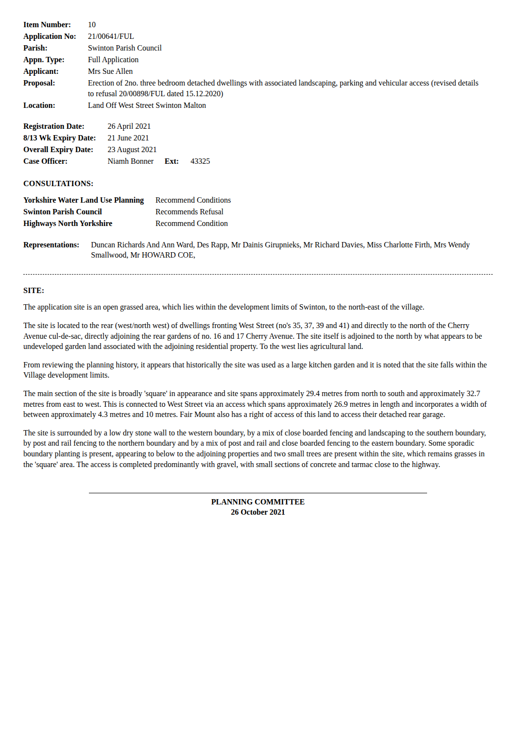| Item Number: | 10 |
| Application No: | 21/00641/FUL |
| Parish: | Swinton Parish Council |
| Appn. Type: | Full Application |
| Applicant: | Mrs Sue Allen |
| Proposal: | Erection of 2no. three bedroom detached dwellings with associated landscaping, parking and vehicular access (revised details to refusal 20/00898/FUL dated 15.12.2020) |
| Location: | Land Off West Street Swinton Malton |
| Registration Date: | 26 April 2021 | | |
| 8/13 Wk Expiry Date: | 21 June 2021 | | |
| Overall Expiry Date: | 23 August 2021 | | |
| Case Officer: | Niamh Bonner | Ext: | 43325 |
CONSULTATIONS:
| Yorkshire Water Land Use Planning | Recommend Conditions |
| Swinton Parish Council | Recommends Refusal |
| Highways North Yorkshire | Recommend Condition |
| Representations: | Duncan Richards And Ann Ward, Des Rapp, Mr Dainis Girupnieks, Mr Richard Davies, Miss Charlotte Firth, Mrs Wendy Smallwood, Mr HOWARD COE, |
SITE:
The application site is an open grassed area, which lies within the development limits of Swinton, to the north-east of the village.
The site is located to the rear (west/north west) of dwellings fronting West Street (no's 35, 37, 39 and 41) and directly to the north of the Cherry Avenue cul-de-sac, directly adjoining the rear gardens of no. 16 and 17 Cherry Avenue. The site itself is adjoined to the north by what appears to be undeveloped garden land associated with the adjoining residential property. To the west lies agricultural land.
From reviewing the planning history, it appears that historically the site was used as a large kitchen garden and it is noted that the site falls within the Village development limits.
The main section of the site is broadly 'square' in appearance and site spans approximately 29.4 metres from north to south and approximately 32.7 metres from east to west. This is connected to West Street via an access which spans approximately 26.9 metres in length and incorporates a width of between approximately 4.3 metres and 10 metres. Fair Mount also has a right of access of this land to access their detached rear garage.
The site is surrounded by a low dry stone wall to the western boundary, by a mix of close boarded fencing and landscaping to the southern boundary, by post and rail fencing to the northern boundary and by a mix of post and rail and close boarded fencing to the eastern boundary. Some sporadic boundary planting is present, appearing to below to the adjoining properties and two small trees are present within the site, which remains grasses in the 'square' area. The access is completed predominantly with gravel, with small sections of concrete and tarmac close to the highway.
PLANNING COMMITTEE
26 October 2021